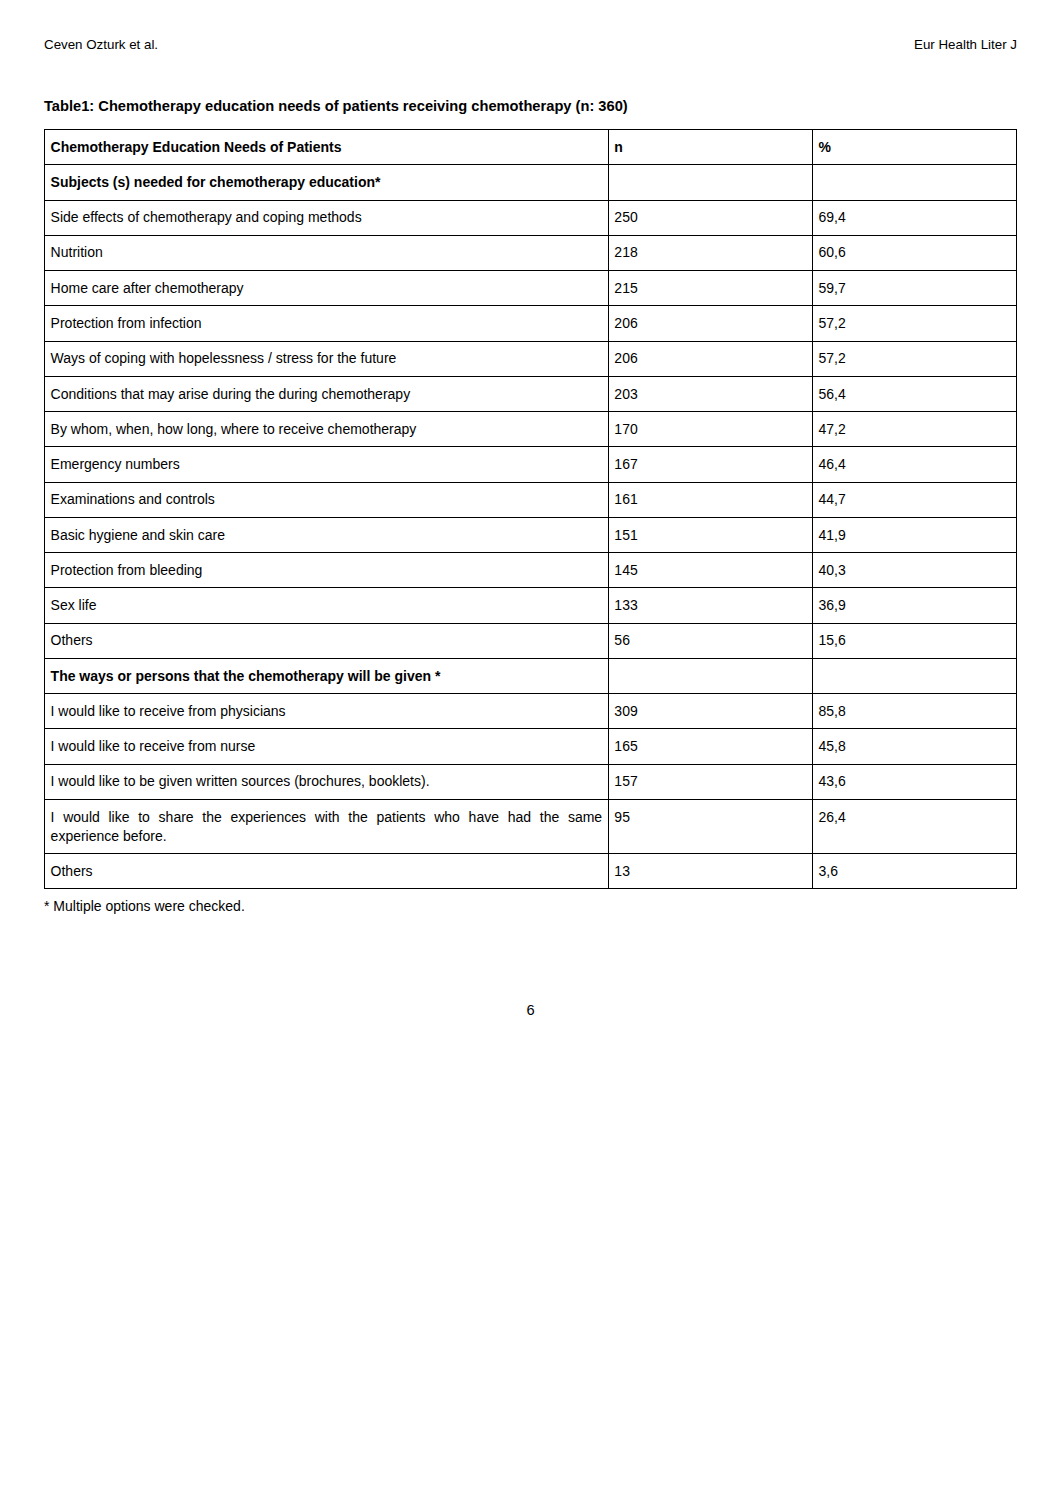Ceven Ozturk et al. Eur Health Liter J
Table1: Chemotherapy education needs of patients receiving chemotherapy (n: 360)
| Chemotherapy Education Needs of Patients | n | % |
| --- | --- | --- |
| Subjects (s) needed for chemotherapy education* | | |
| Side effects of chemotherapy and coping methods | 250 | 69,4 |
| Nutrition | 218 | 60,6 |
| Home care after chemotherapy | 215 | 59,7 |
| Protection from infection | 206 | 57,2 |
| Ways of coping with hopelessness / stress for the future | 206 | 57,2 |
| Conditions that may arise during the during chemotherapy | 203 | 56,4 |
| By whom, when, how long, where to receive chemotherapy | 170 | 47,2 |
| Emergency numbers | 167 | 46,4 |
| Examinations and controls | 161 | 44,7 |
| Basic hygiene and skin care | 151 | 41,9 |
| Protection from bleeding | 145 | 40,3 |
| Sex life | 133 | 36,9 |
| Others | 56 | 15,6 |
| The ways or persons that the chemotherapy will be given * | | |
| I would like to receive from physicians | 309 | 85,8 |
| I would like to receive from nurse | 165 | 45,8 |
| I would like to be given written sources (brochures, booklets). | 157 | 43,6 |
| I would like to share the experiences with the patients who have had the same experience before. | 95 | 26,4 |
| Others | 13 | 3,6 |
* Multiple options were checked.
6